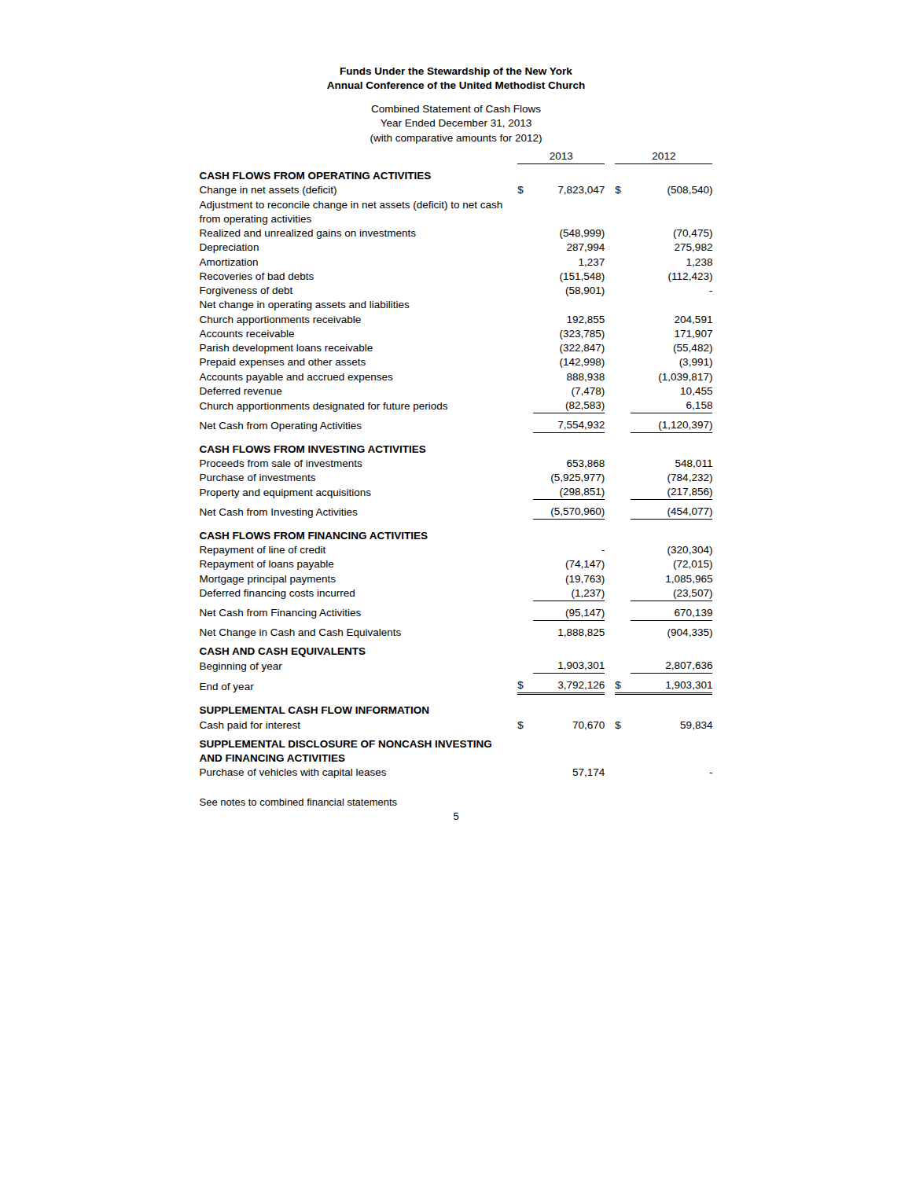Funds Under the Stewardship of the New York
Annual Conference of the United Methodist Church
Combined Statement of Cash Flows
Year Ended December 31, 2013
(with comparative amounts for 2012)
| | 2013 | | 2012 |
| CASH FLOWS FROM OPERATING ACTIVITIES | | | | | |
| Change in net assets (deficit) | $ | 7,823,047 | | $ | (508,540) |
| Adjustment to reconcile change in net assets (deficit) to net cash | | | | | |
| from operating activities | | | | | |
| Realized and unrealized gains on investments | | (548,999) | | | (70,475) |
| Depreciation | | 287,994 | | | 275,982 |
| Amortization | | 1,237 | | | 1,238 |
| Recoveries of bad debts | | (151,548) | | | (112,423) |
| Forgiveness of debt | | (58,901) | | | - |
| Net change in operating assets and liabilities | | | | | |
| Church apportionments receivable | | 192,855 | | | 204,591 |
| Accounts receivable | | (323,785) | | | 171,907 |
| Parish development loans receivable | | (322,847) | | | (55,482) |
| Prepaid expenses and other assets | | (142,998) | | | (3,991) |
| Accounts payable and accrued expenses | | 888,938 | | | (1,039,817) |
| Deferred revenue | | (7,478) | | | 10,455 |
| Church apportionments designated for future periods | | (82,583) | | | 6,158 |
| Net Cash from Operating Activities | | 7,554,932 | | | (1,120,397) |
| CASH FLOWS FROM INVESTING ACTIVITIES | | | | | |
| Proceeds from sale of investments | | 653,868 | | | 548,011 |
| Purchase of investments | | (5,925,977) | | | (784,232) |
| Property and equipment acquisitions | | (298,851) | | | (217,856) |
| Net Cash from Investing Activities | | (5,570,960) | | | (454,077) |
| CASH FLOWS FROM FINANCING ACTIVITIES | | | | | |
| Repayment of line of credit | | - | | | (320,304) |
| Repayment of loans payable | | (74,147) | | | (72,015) |
| Mortgage principal payments | | (19,763) | | | 1,085,965 |
| Deferred financing costs incurred | | (1,237) | | | (23,507) |
| Net Cash from Financing Activities | | (95,147) | | | 670,139 |
| Net Change in Cash and Cash Equivalents | | 1,888,825 | | | (904,335) |
| CASH AND CASH EQUIVALENTS | | | | | |
| Beginning of year | | 1,903,301 | | | 2,807,636 |
| End of year | $ | 3,792,126 | | $ | 1,903,301 |
| SUPPLEMENTAL CASH FLOW INFORMATION | | | | | |
| Cash paid for interest | $ | 70,670 | | $ | 59,834 |
| SUPPLEMENTAL DISCLOSURE OF NONCASH INVESTING | | | | | |
| AND FINANCING ACTIVITIES | | | | | |
| Purchase of vehicles with capital leases | | 57,174 | | | - |
See notes to combined financial statements
5